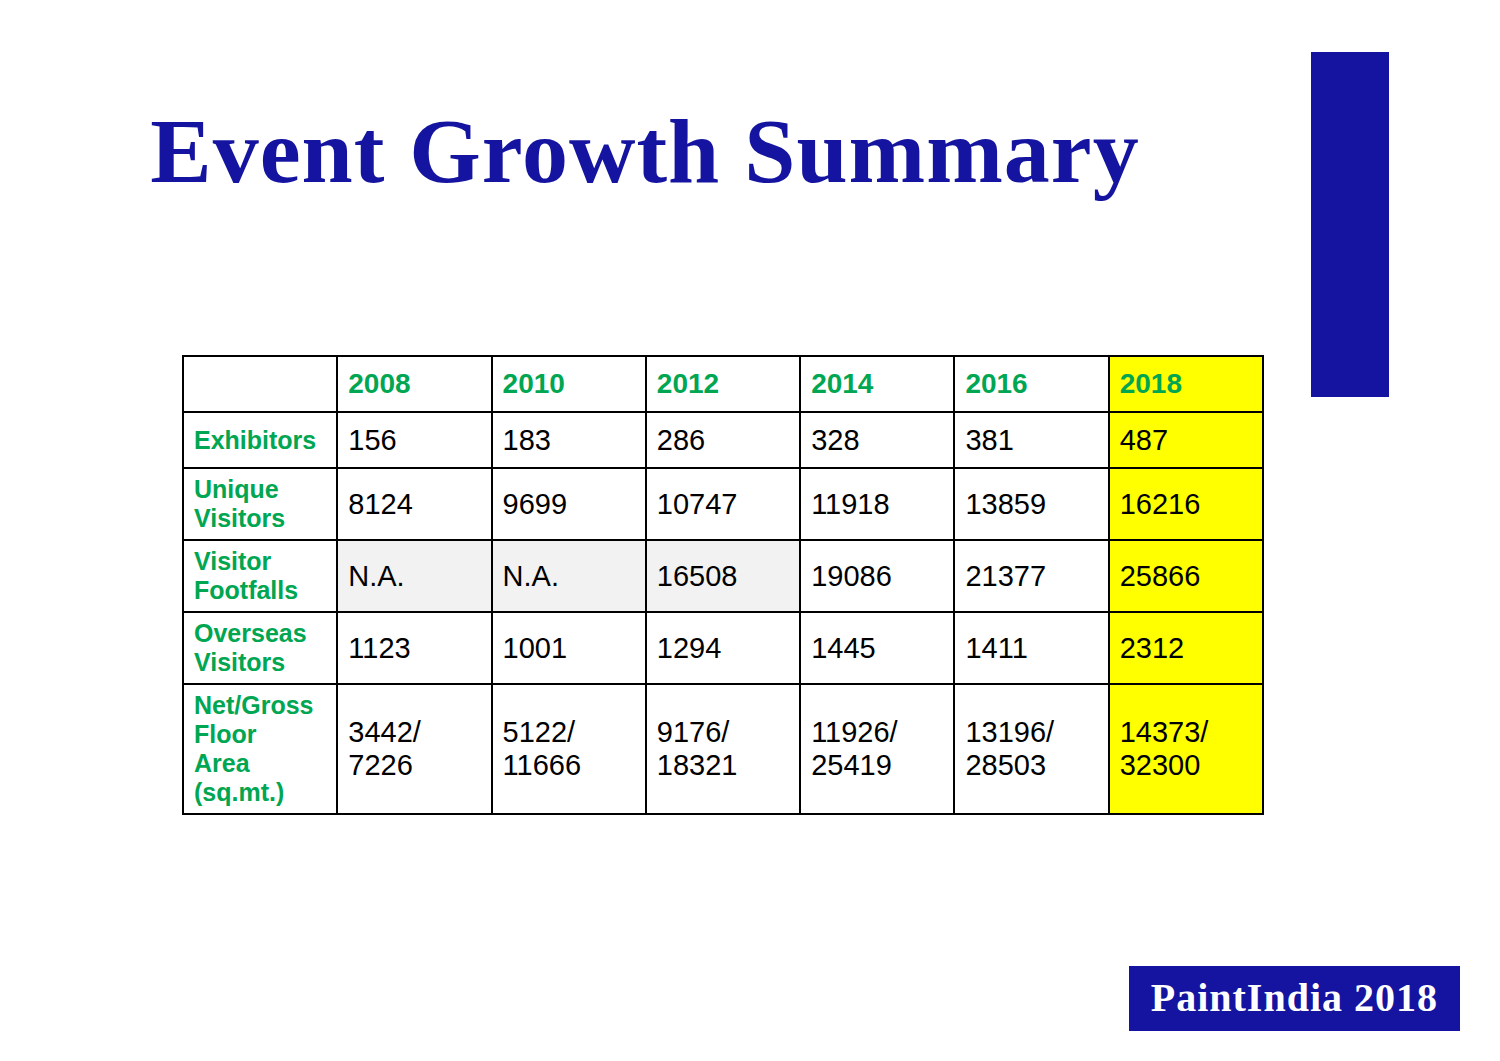Event Growth Summary
| | 2008 | 2010 | 2012 | 2014 | 2016 | 2018 |
| --- | --- | --- | --- | --- | --- | --- |
| Exhibitors | 156 | 183 | 286 | 328 | 381 | 487 |
| Unique Visitors | 8124 | 9699 | 10747 | 11918 | 13859 | 16216 |
| Visitor Footfalls | N.A. | N.A. | 16508 | 19086 | 21377 | 25866 |
| Overseas Visitors | 1123 | 1001 | 1294 | 1445 | 1411 | 2312 |
| Net/Gross Floor Area (sq.mt.) | 3442/ 7226 | 5122/ 11666 | 9176/ 18321 | 11926/ 25419 | 13196/ 28503 | 14373/ 32300 |
PaintIndia 2018